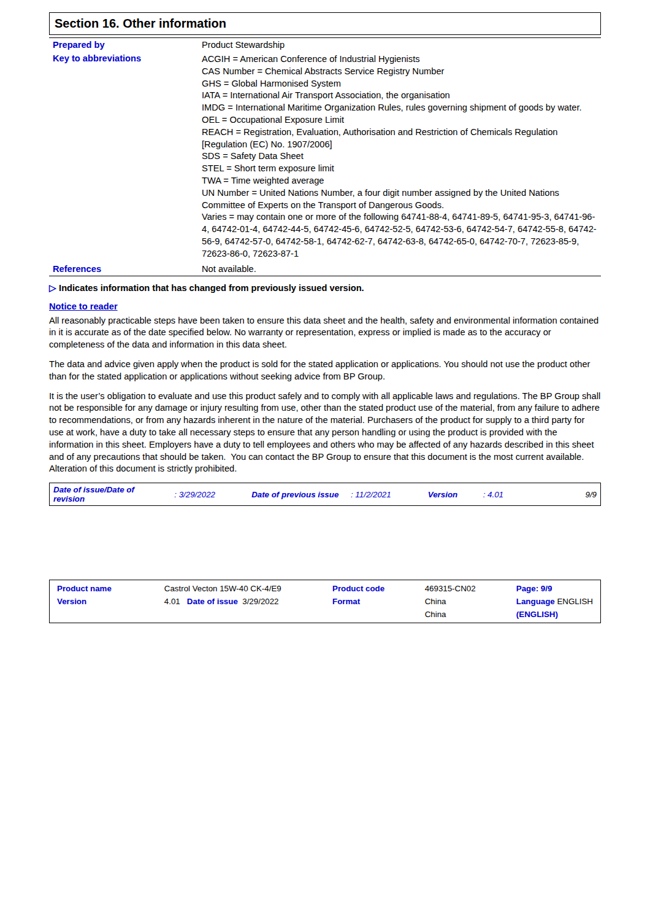Section 16. Other information
| Prepared by | Product Stewardship |
| Key to abbreviations | ACGIH = American Conference of Industrial Hygienists CAS Number = Chemical Abstracts Service Registry Number GHS = Global Harmonised System IATA = International Air Transport Association, the organisation IMDG = International Maritime Organization Rules, rules governing shipment of goods by water. OEL = Occupational Exposure Limit REACH = Registration, Evaluation, Authorisation and Restriction of Chemicals Regulation [Regulation (EC) No. 1907/2006] SDS = Safety Data Sheet STEL = Short term exposure limit TWA = Time weighted average UN Number = United Nations Number, a four digit number assigned by the United Nations Committee of Experts on the Transport of Dangerous Goods. Varies = may contain one or more of the following 64741-88-4, 64741-89-5, 64741-95-3, 64741-96-4, 64742-01-4, 64742-44-5, 64742-45-6, 64742-52-5, 64742-53-6, 64742-54-7, 64742-55-8, 64742-56-9, 64742-57-0, 64742-58-1, 64742-62-7, 64742-63-8, 64742-65-0, 64742-70-7, 72623-85-9, 72623-86-0, 72623-87-1 |
| References | Not available. |
▷ Indicates information that has changed from previously issued version.
Notice to reader
All reasonably practicable steps have been taken to ensure this data sheet and the health, safety and environmental information contained in it is accurate as of the date specified below. No warranty or representation, express or implied is made as to the accuracy or completeness of the data and information in this data sheet.
The data and advice given apply when the product is sold for the stated application or applications. You should not use the product other than for the stated application or applications without seeking advice from BP Group.
It is the user’s obligation to evaluate and use this product safely and to comply with all applicable laws and regulations. The BP Group shall not be responsible for any damage or injury resulting from use, other than the stated product use of the material, from any failure to adhere to recommendations, or from any hazards inherent in the nature of the material. Purchasers of the product for supply to a third party for use at work, have a duty to take all necessary steps to ensure that any person handling or using the product is provided with the information in this sheet. Employers have a duty to tell employees and others who may be affected of any hazards described in this sheet and of any precautions that should be taken. You can contact the BP Group to ensure that this document is the most current available. Alteration of this document is strictly prohibited.
| Date of issue/Date of revision | : 3/29/2022 | Date of previous issue | : 11/2/2021 | Version | : 4.01 | 9/9 |
| / Product name / Castrol Vecton 15W-40 CK-4/E9 / / Version / 4.01 Date of issue 3/29/2022 / | / Product code / 469315-CN02 / Page: 9/9 / / Format / China / Language ENGLISH / / / China / (ENGLISH) / |